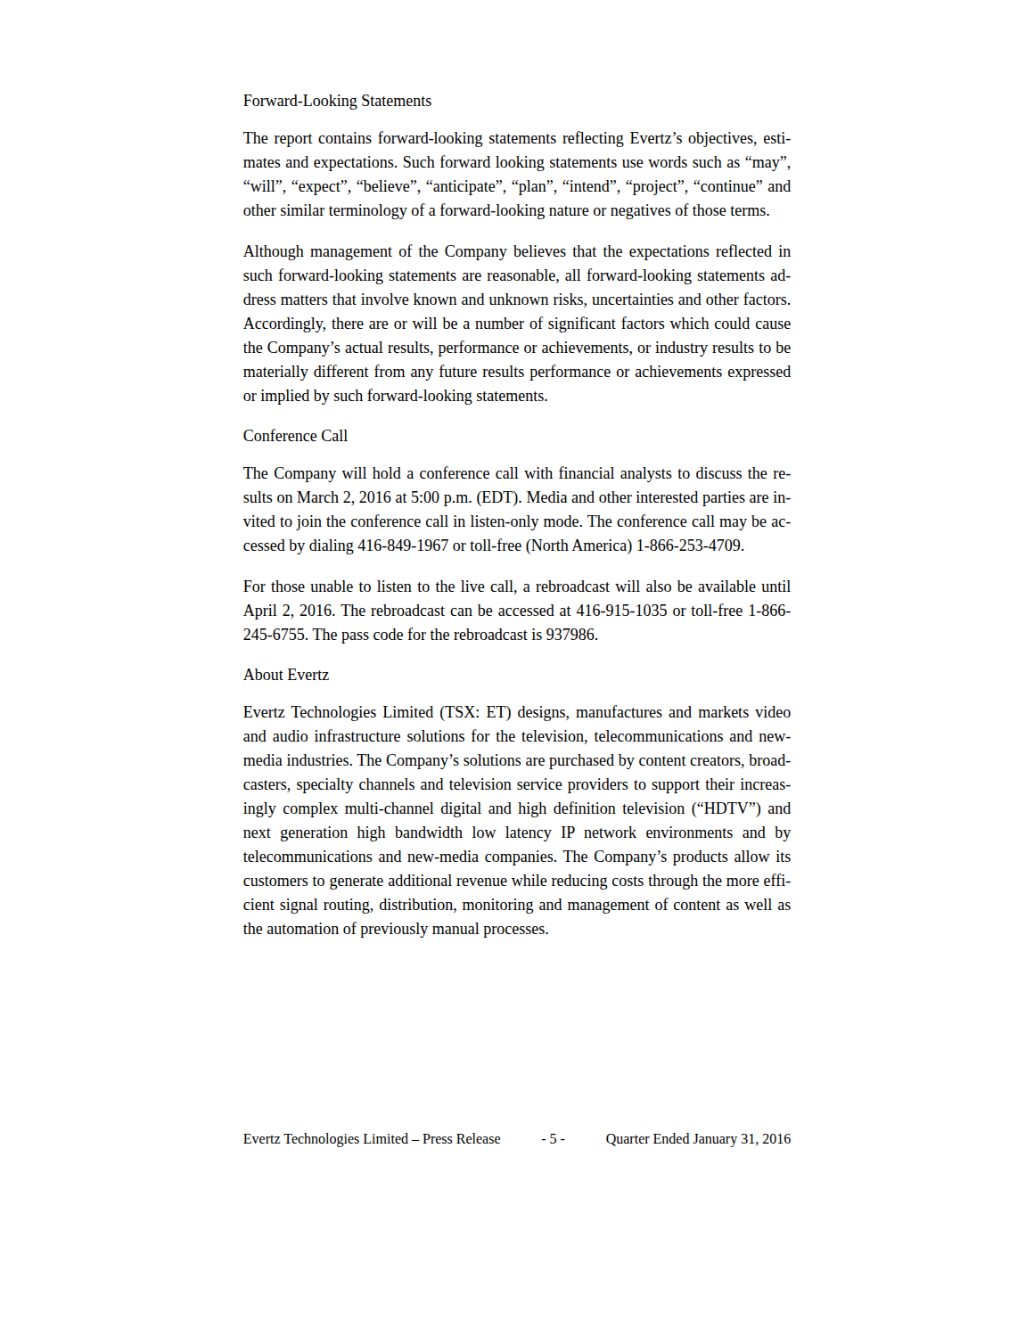Forward-Looking Statements
The report contains forward-looking statements reflecting Evertz’s objectives, estimates and expectations. Such forward looking statements use words such as “may”, “will”, “expect”, “believe”, “anticipate”, “plan”, “intend”, “project”, “continue” and other similar terminology of a forward-looking nature or negatives of those terms.
Although management of the Company believes that the expectations reflected in such forward-looking statements are reasonable, all forward-looking statements address matters that involve known and unknown risks, uncertainties and other factors. Accordingly, there are or will be a number of significant factors which could cause the Company’s actual results, performance or achievements, or industry results to be materially different from any future results performance or achievements expressed or implied by such forward-looking statements.
Conference Call
The Company will hold a conference call with financial analysts to discuss the results on March 2, 2016 at 5:00 p.m. (EDT). Media and other interested parties are invited to join the conference call in listen-only mode. The conference call may be accessed by dialing 416-849-1967 or toll-free (North America) 1-866-253-4709.
For those unable to listen to the live call, a rebroadcast will also be available until April 2, 2016. The rebroadcast can be accessed at 416-915-1035 or toll-free 1-866-245-6755. The pass code for the rebroadcast is 937986.
About Evertz
Evertz Technologies Limited (TSX: ET) designs, manufactures and markets video and audio infrastructure solutions for the television, telecommunications and new-media industries. The Company’s solutions are purchased by content creators, broadcasters, specialty channels and television service providers to support their increasingly complex multi-channel digital and high definition television (“HDTV”) and next generation high bandwidth low latency IP network environments and by telecommunications and new-media companies. The Company’s products allow its customers to generate additional revenue while reducing costs through the more efficient signal routing, distribution, monitoring and management of content as well as the automation of previously manual processes.
Evertz Technologies Limited – Press Release
- 5 -
Quarter Ended January 31, 2016